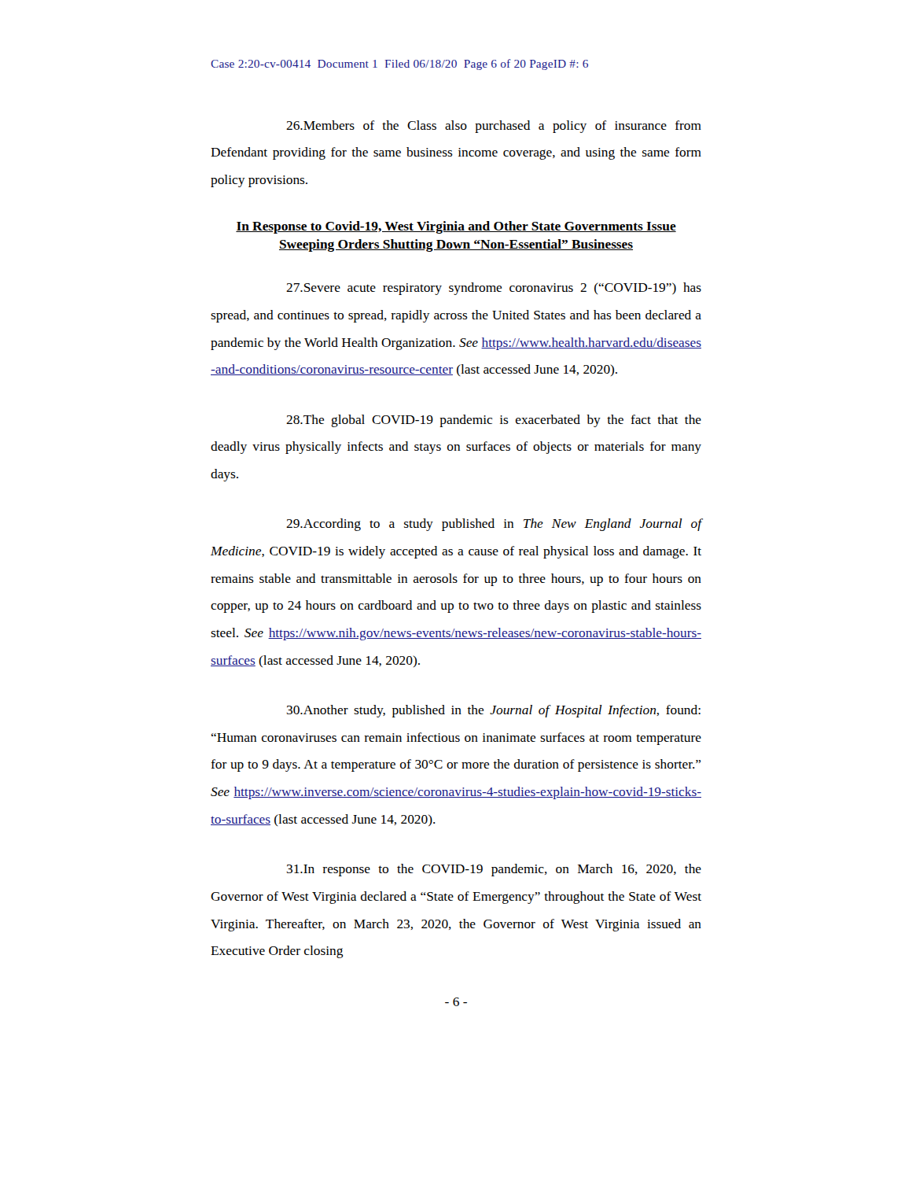Case 2:20-cv-00414 Document 1 Filed 06/18/20 Page 6 of 20 PageID #: 6
26. Members of the Class also purchased a policy of insurance from Defendant providing for the same business income coverage, and using the same form policy provisions.
In Response to Covid-19, West Virginia and Other State Governments Issue
Sweeping Orders Shutting Down “Non-Essential” Businesses
27. Severe acute respiratory syndrome coronavirus 2 (“COVID-19”) has spread, and continues to spread, rapidly across the United States and has been declared a pandemic by the World Health Organization. See https://www.health.harvard.edu/diseases-and-conditions/coronavirus-resource-center (last accessed June 14, 2020).
28. The global COVID-19 pandemic is exacerbated by the fact that the deadly virus physically infects and stays on surfaces of objects or materials for many days.
29. According to a study published in The New England Journal of Medicine, COVID-19 is widely accepted as a cause of real physical loss and damage. It remains stable and transmittable in aerosols for up to three hours, up to four hours on copper, up to 24 hours on cardboard and up to two to three days on plastic and stainless steel. See https://www.nih.gov/news-events/news-releases/new-coronavirus-stable-hours-surfaces (last accessed June 14, 2020).
30. Another study, published in the Journal of Hospital Infection, found: “Human coronaviruses can remain infectious on inanimate surfaces at room temperature for up to 9 days. At a temperature of 30°C or more the duration of persistence is shorter.” See https://www.inverse.com/science/coronavirus-4-studies-explain-how-covid-19-sticks-to-surfaces (last accessed June 14, 2020).
31. In response to the COVID-19 pandemic, on March 16, 2020, the Governor of West Virginia declared a “State of Emergency” throughout the State of West Virginia. Thereafter, on March 23, 2020, the Governor of West Virginia issued an Executive Order closing
- 6 -